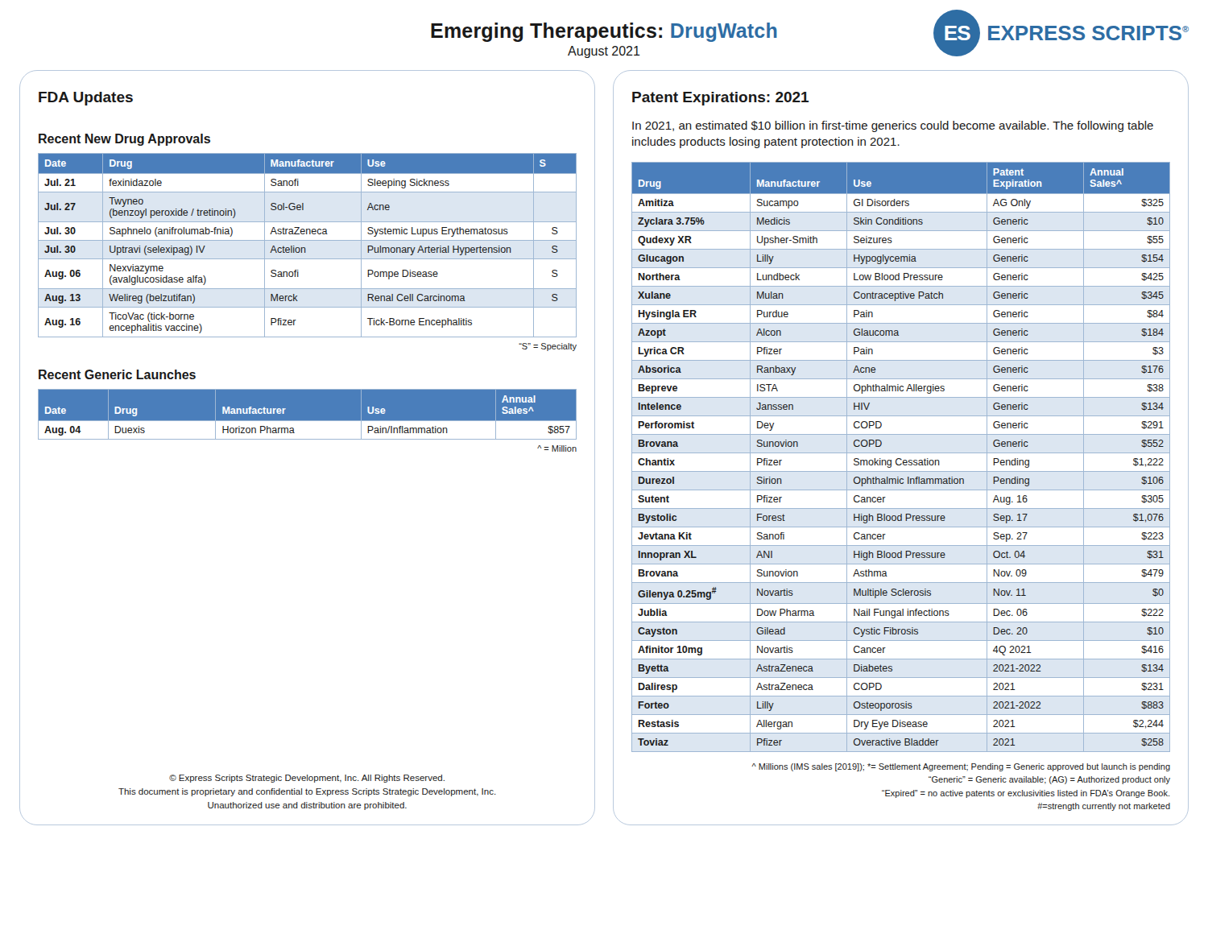ES
EXPRESS SCRIPTS®
Emerging Therapeutics: DrugWatch
August 2021
FDA Updates
Recent New Drug Approvals
| Date | Drug | Manufacturer | Use | S |
| --- | --- | --- | --- | --- |
| Jul. 21 | fexinidazole | Sanofi | Sleeping Sickness | |
| Jul. 27 | Twyneo (benzoyl peroxide / tretinoin) | Sol-Gel | Acne | |
| Jul. 30 | Saphnelo (anifrolumab-fnia) | AstraZeneca | Systemic Lupus Erythematosus | S |
| Jul. 30 | Uptravi (selexipag) IV | Actelion | Pulmonary Arterial Hypertension | S |
| Aug. 06 | Nexviazyme (avalglucosidase alfa) | Sanofi | Pompe Disease | S |
| Aug. 13 | Welireg (belzutifan) | Merck | Renal Cell Carcinoma | S |
| Aug. 16 | TicoVac (tick-borne encephalitis vaccine) | Pfizer | Tick-Borne Encephalitis | |
“S” = Specialty
Recent Generic Launches
| Date | Drug | Manufacturer | Use | Annual Sales^ |
| --- | --- | --- | --- | --- |
| Aug. 04 | Duexis | Horizon Pharma | Pain/Inflammation | $857 |
^ = Million
© Express Scripts Strategic Development, Inc. All Rights Reserved.
This document is proprietary and confidential to Express Scripts Strategic Development, Inc.
Unauthorized use and distribution are prohibited.
Patent Expirations: 2021
In 2021, an estimated $10 billion in first-time generics could become available. The following table includes products losing patent protection in 2021.
| Drug | Manufacturer | Use | Patent Expiration | Annual Sales^ |
| --- | --- | --- | --- | --- |
| Amitiza | Sucampo | GI Disorders | AG Only | $325 |
| Zyclara 3.75% | Medicis | Skin Conditions | Generic | $10 |
| Qudexy XR | Upsher-Smith | Seizures | Generic | $55 |
| Glucagon | Lilly | Hypoglycemia | Generic | $154 |
| Northera | Lundbeck | Low Blood Pressure | Generic | $425 |
| Xulane | Mulan | Contraceptive Patch | Generic | $345 |
| Hysingla ER | Purdue | Pain | Generic | $84 |
| Azopt | Alcon | Glaucoma | Generic | $184 |
| Lyrica CR | Pfizer | Pain | Generic | $3 |
| Absorica | Ranbaxy | Acne | Generic | $176 |
| Bepreve | ISTA | Ophthalmic Allergies | Generic | $38 |
| Intelence | Janssen | HIV | Generic | $134 |
| Perforomist | Dey | COPD | Generic | $291 |
| Brovana | Sunovion | COPD | Generic | $552 |
| Chantix | Pfizer | Smoking Cessation | Pending | $1,222 |
| Durezol | Sirion | Ophthalmic Inflammation | Pending | $106 |
| Sutent | Pfizer | Cancer | Aug. 16 | $305 |
| Bystolic | Forest | High Blood Pressure | Sep. 17 | $1,076 |
| Jevtana Kit | Sanofi | Cancer | Sep. 27 | $223 |
| Innopran XL | ANI | High Blood Pressure | Oct. 04 | $31 |
| Brovana | Sunovion | Asthma | Nov. 09 | $479 |
| Gilenya 0.25mg # | Novartis | Multiple Sclerosis | Nov. 11 | $0 |
| Jublia | Dow Pharma | Nail Fungal infections | Dec. 06 | $222 |
| Cayston | Gilead | Cystic Fibrosis | Dec. 20 | $10 |
| Afinitor 10mg | Novartis | Cancer | 4Q 2021 | $416 |
| Byetta | AstraZeneca | Diabetes | 2021-2022 | $134 |
| Daliresp | AstraZeneca | COPD | 2021 | $231 |
| Forteo | Lilly | Osteoporosis | 2021-2022 | $883 |
| Restasis | Allergan | Dry Eye Disease | 2021 | $2,244 |
| Toviaz | Pfizer | Overactive Bladder | 2021 | $258 |
^ Millions (IMS sales [2019]); *= Settlement Agreement; Pending = Generic approved but launch is pending
“Generic” = Generic available; (AG) = Authorized product only
“Expired” = no active patents or exclusivities listed in FDA’s Orange Book.
#=strength currently not marketed